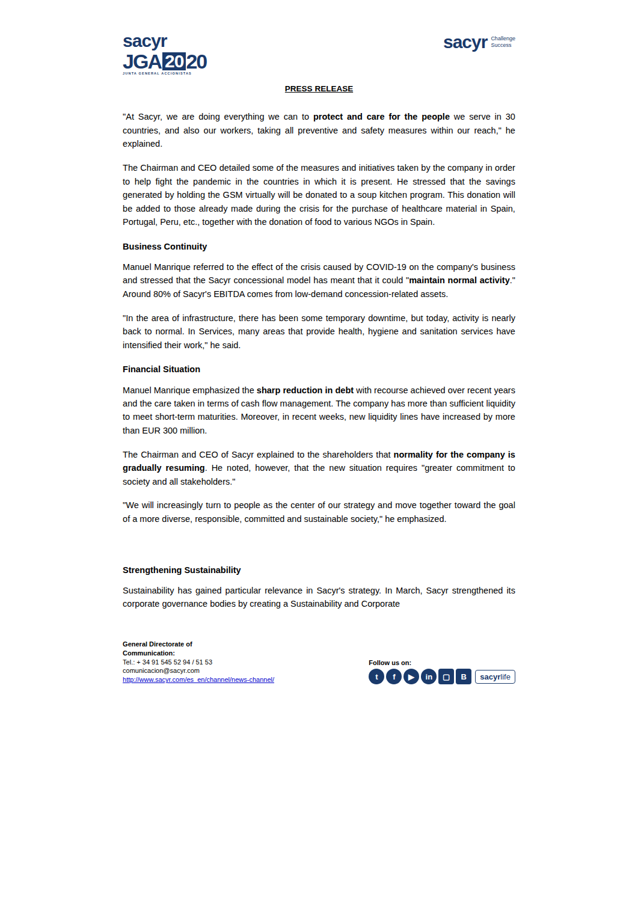sacyr
JGA 2020
JUNTA GENERAL ACCIONISTAS
sacyr Challenge
Success
PRESS RELEASE
"At Sacyr, we are doing everything we can to protect and care for the people we serve in 30 countries, and also our workers, taking all preventive and safety measures within our reach," he explained.
The Chairman and CEO detailed some of the measures and initiatives taken by the company in order to help fight the pandemic in the countries in which it is present. He stressed that the savings generated by holding the GSM virtually will be donated to a soup kitchen program. This donation will be added to those already made during the crisis for the purchase of healthcare material in Spain, Portugal, Peru, etc., together with the donation of food to various NGOs in Spain.
Business Continuity
Manuel Manrique referred to the effect of the crisis caused by COVID-19 on the company's business and stressed that the Sacyr concessional model has meant that it could "maintain normal activity." Around 80% of Sacyr's EBITDA comes from low-demand concession-related assets.
"In the area of infrastructure, there has been some temporary downtime, but today, activity is nearly back to normal. In Services, many areas that provide health, hygiene and sanitation services have intensified their work," he said.
Financial Situation
Manuel Manrique emphasized the sharp reduction in debt with recourse achieved over recent years and the care taken in terms of cash flow management. The company has more than sufficient liquidity to meet short-term maturities. Moreover, in recent weeks, new liquidity lines have increased by more than EUR 300 million.
The Chairman and CEO of Sacyr explained to the shareholders that normality for the company is gradually resuming. He noted, however, that the new situation requires "greater commitment to society and all stakeholders."
"We will increasingly turn to people as the center of our strategy and move together toward the goal of a more diverse, responsible, committed and sustainable society," he emphasized.
Strengthening Sustainability
Sustainability has gained particular relevance in Sacyr's strategy. In March, Sacyr strengthened its corporate governance bodies by creating a Sustainability and Corporate
General Directorate of
Communication:
Tel.: + 34 91 545 52 94 / 51 53
comunicacion@sacyr.com
http://www.sacyr.com/es_en/channel/news-channel/
Follow us on:
t
f
▶
in
▢
B
sacyrlife